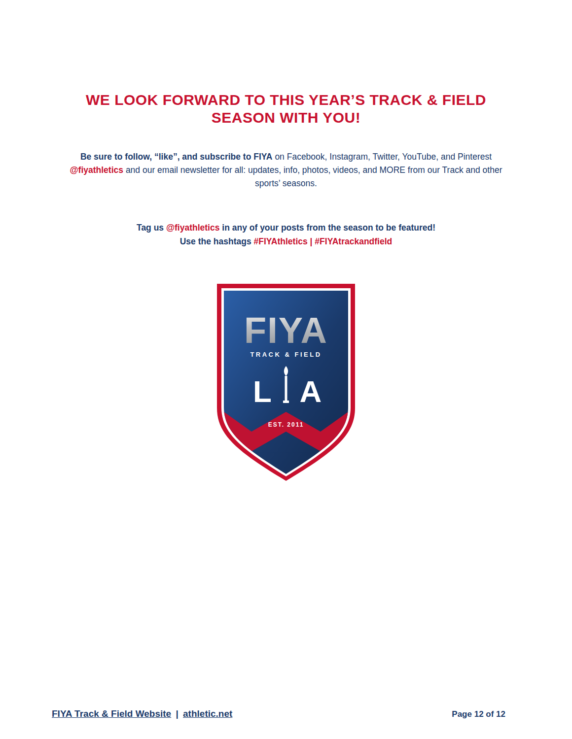We look forward to this year’s Track & Field season with you!
Be sure to follow, “like”, and subscribe to FIYA on Facebook, Instagram, Twitter, YouTube, and Pinterest @fiyathletics and our email newsletter for all: updates, info, photos, videos, and MORE from our Track and other sports’ seasons.
Tag us @fiyathletics in any of your posts from the season to be featured!
Use the hashtags #FIYAthletics | #FIYAtrackandfield
FIYA TRACK & FIELD L A EST. 2011
FIYA Track & Field Website | athletic.net
Page 12 of 12